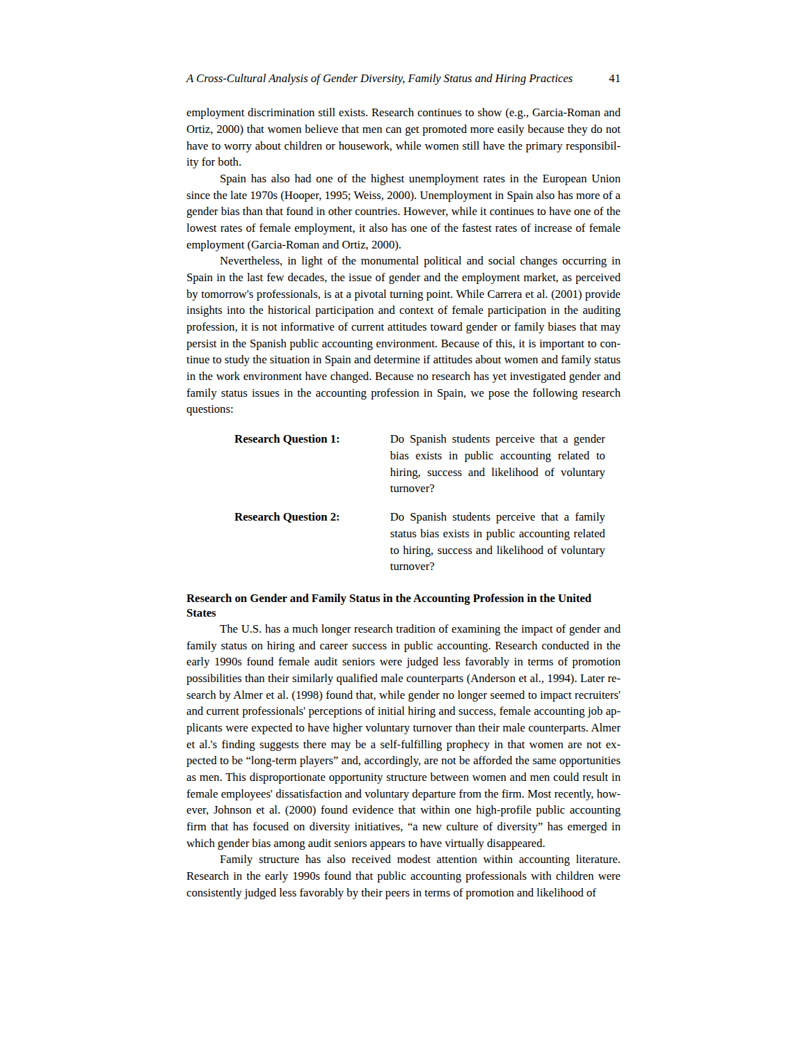A Cross-Cultural Analysis of Gender Diversity, Family Status and Hiring Practices 41
employment discrimination still exists. Research continues to show (e.g., Garcia-Roman and Ortiz, 2000) that women believe that men can get promoted more easily because they do not have to worry about children or housework, while women still have the primary responsibility for both.
Spain has also had one of the highest unemployment rates in the European Union since the late 1970s (Hooper, 1995; Weiss, 2000). Unemployment in Spain also has more of a gender bias than that found in other countries. However, while it continues to have one of the lowest rates of female employment, it also has one of the fastest rates of increase of female employment (Garcia-Roman and Ortiz, 2000).
Nevertheless, in light of the monumental political and social changes occurring in Spain in the last few decades, the issue of gender and the employment market, as perceived by tomorrow's professionals, is at a pivotal turning point. While Carrera et al. (2001) provide insights into the historical participation and context of female participation in the auditing profession, it is not informative of current attitudes toward gender or family biases that may persist in the Spanish public accounting environment. Because of this, it is important to continue to study the situation in Spain and determine if attitudes about women and family status in the work environment have changed. Because no research has yet investigated gender and family status issues in the accounting profession in Spain, we pose the following research questions:
| Research Question 1: | Do Spanish students perceive that a gender bias exists in public accounting related to hiring, success and likelihood of voluntary turnover? |
| Research Question 2: | Do Spanish students perceive that a family status bias exists in public accounting related to hiring, success and likelihood of voluntary turnover? |
Research on Gender and Family Status in the Accounting Profession in the United States
The U.S. has a much longer research tradition of examining the impact of gender and family status on hiring and career success in public accounting. Research conducted in the early 1990s found female audit seniors were judged less favorably in terms of promotion possibilities than their similarly qualified male counterparts (Anderson et al., 1994). Later research by Almer et al. (1998) found that, while gender no longer seemed to impact recruiters' and current professionals' perceptions of initial hiring and success, female accounting job applicants were expected to have higher voluntary turnover than their male counterparts. Almer et al.'s finding suggests there may be a self-fulfilling prophecy in that women are not expected to be “long-term players” and, accordingly, are not be afforded the same opportunities as men. This disproportionate opportunity structure between women and men could result in female employees' dissatisfaction and voluntary departure from the firm. Most recently, however, Johnson et al. (2000) found evidence that within one high-profile public accounting firm that has focused on diversity initiatives, “a new culture of diversity” has emerged in which gender bias among audit seniors appears to have virtually disappeared.
Family structure has also received modest attention within accounting literature. Research in the early 1990s found that public accounting professionals with children were consistently judged less favorably by their peers in terms of promotion and likelihood of